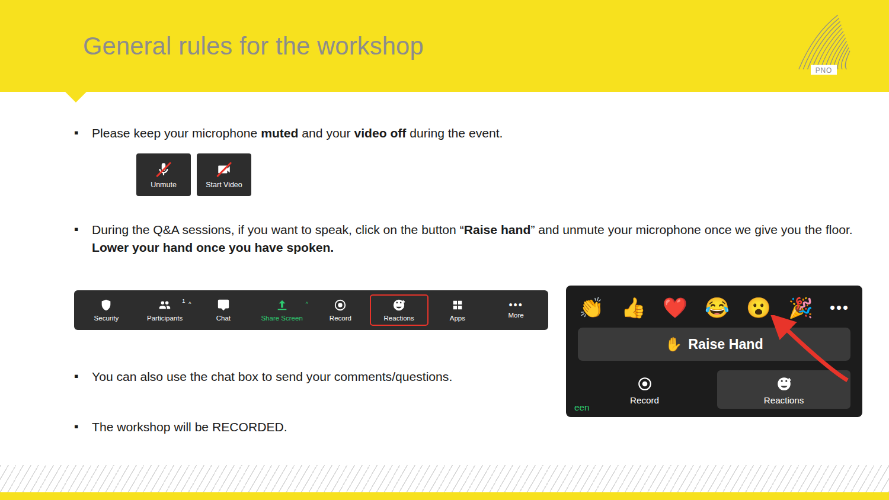General rules for the workshop
PNO
Please keep your microphone muted and your video off during the event.
Unmute
Start Video
During the Q&A sessions, if you want to speak, click on the button “Raise hand” and unmute your microphone once we give you the floor. Lower your hand once you have spoken.
Security
1 ^ Participants
Chat
^ Share Screen
Record
Reactions
Apps
••• More
👏 👍 ❤️ 😂 😮 🎉 •••
✋Raise Hand
Record
Reactions
een
You can also use the chat box to send your comments/questions.
The workshop will be RECORDED.